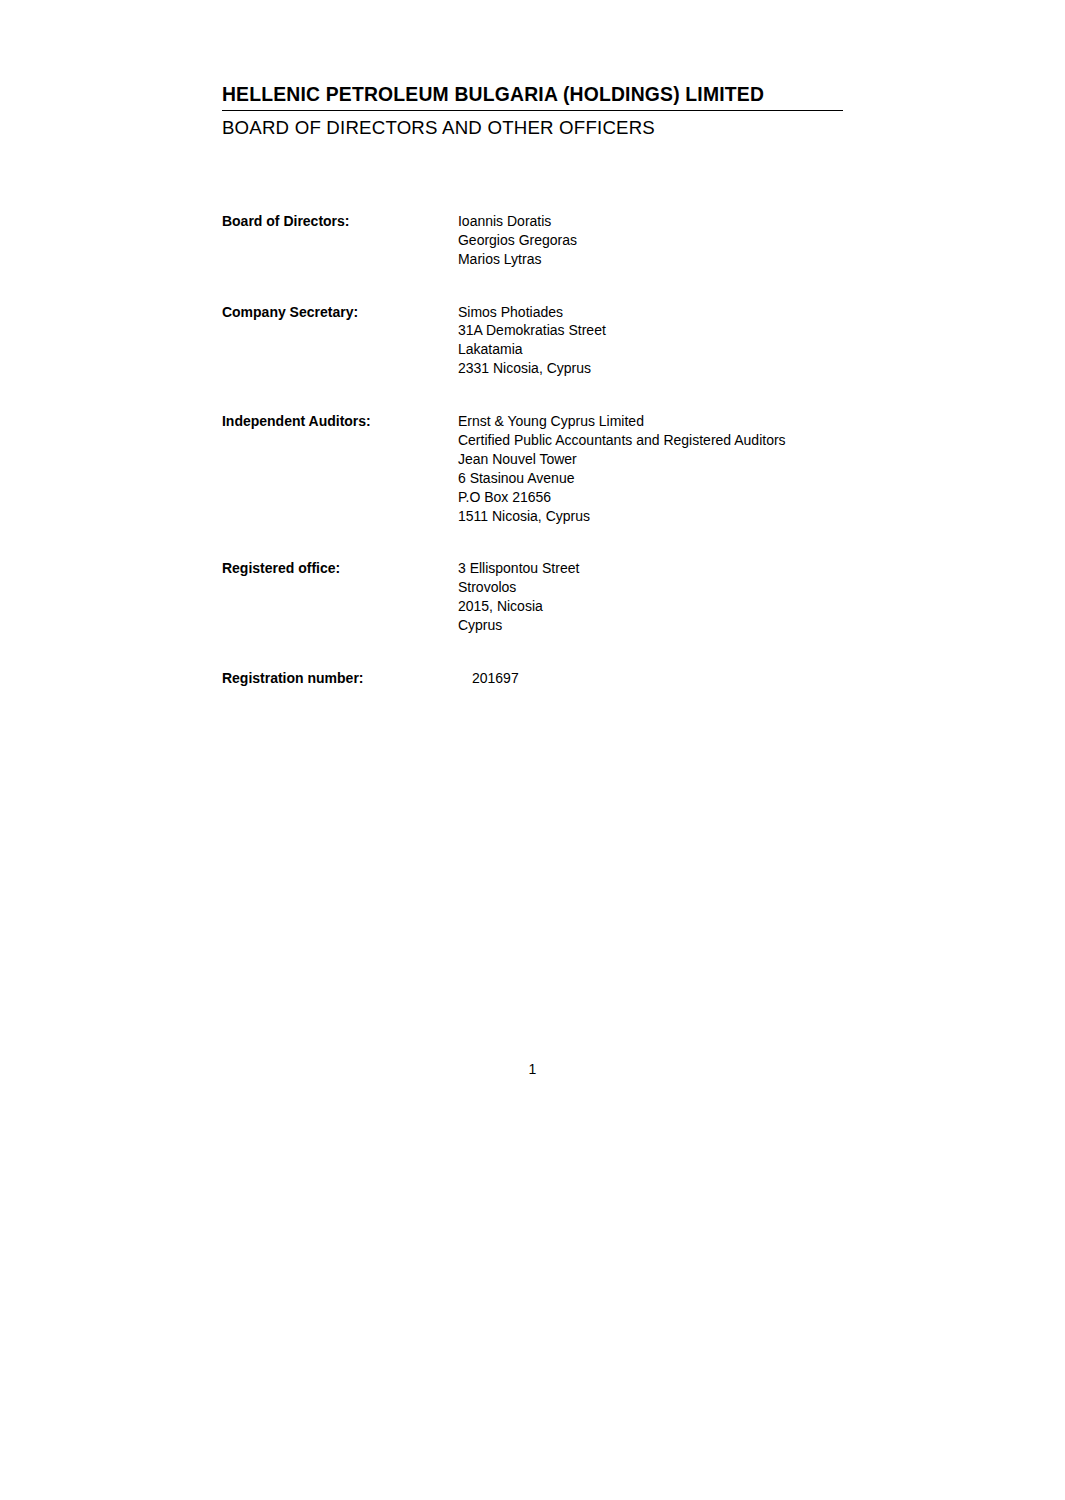HELLENIC PETROLEUM BULGARIA (HOLDINGS) LIMITED
BOARD OF DIRECTORS AND OTHER OFFICERS
| Board of Directors: | Ioannis Doratis Georgios Gregoras Marios Lytras |
| Company Secretary: | Simos Photiades 31A Demokratias Street Lakatamia 2331 Nicosia, Cyprus |
| Independent Auditors: | Ernst & Young Cyprus Limited Certified Public Accountants and Registered Auditors Jean Nouvel Tower 6 Stasinou Avenue P.O Box 21656 1511 Nicosia, Cyprus |
| Registered office: | 3 Ellispontou Street Strovolos 2015, Nicosia Cyprus |
| Registration number: | 201697 |
1